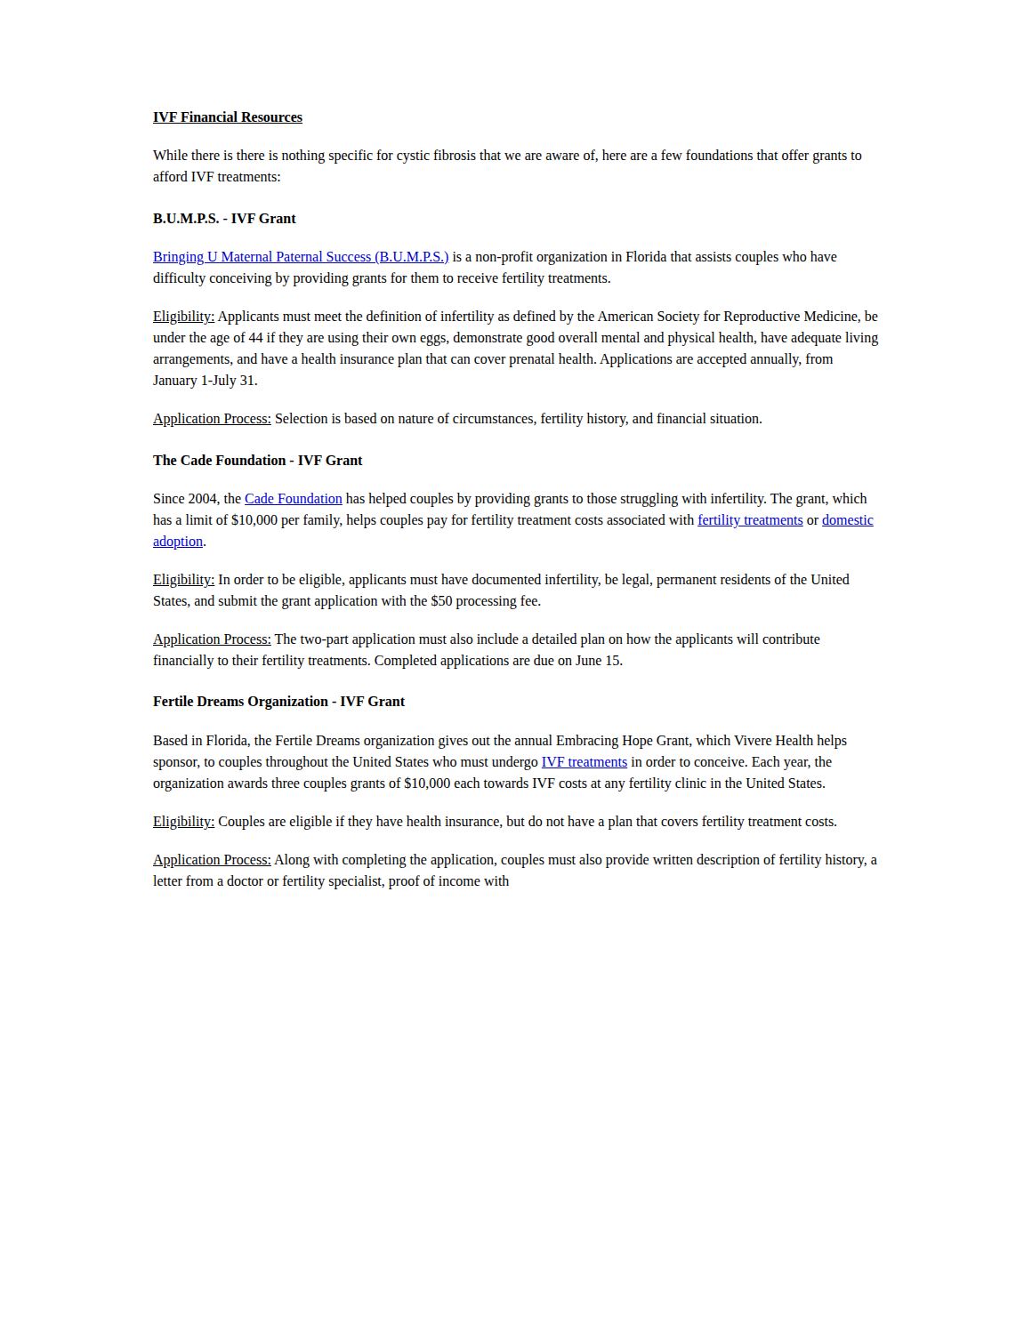IVF Financial Resources
While there is there is nothing specific for cystic fibrosis that we are aware of, here are a few foundations that offer grants to afford IVF treatments:
B.U.M.P.S. - IVF Grant
Bringing U Maternal Paternal Success (B.U.M.P.S.) is a non-profit organization in Florida that assists couples who have difficulty conceiving by providing grants for them to receive fertility treatments.
Eligibility: Applicants must meet the definition of infertility as defined by the American Society for Reproductive Medicine, be under the age of 44 if they are using their own eggs, demonstrate good overall mental and physical health, have adequate living arrangements, and have a health insurance plan that can cover prenatal health. Applications are accepted annually, from January 1-July 31.
Application Process: Selection is based on nature of circumstances, fertility history, and financial situation.
The Cade Foundation - IVF Grant
Since 2004, the Cade Foundation has helped couples by providing grants to those struggling with infertility. The grant, which has a limit of $10,000 per family, helps couples pay for fertility treatment costs associated with fertility treatments or domestic adoption.
Eligibility: In order to be eligible, applicants must have documented infertility, be legal, permanent residents of the United States, and submit the grant application with the $50 processing fee.
Application Process: The two-part application must also include a detailed plan on how the applicants will contribute financially to their fertility treatments. Completed applications are due on June 15.
Fertile Dreams Organization - IVF Grant
Based in Florida, the Fertile Dreams organization gives out the annual Embracing Hope Grant, which Vivere Health helps sponsor, to couples throughout the United States who must undergo IVF treatments in order to conceive. Each year, the organization awards three couples grants of $10,000 each towards IVF costs at any fertility clinic in the United States.
Eligibility: Couples are eligible if they have health insurance, but do not have a plan that covers fertility treatment costs.
Application Process: Along with completing the application, couples must also provide written description of fertility history, a letter from a doctor or fertility specialist, proof of income with